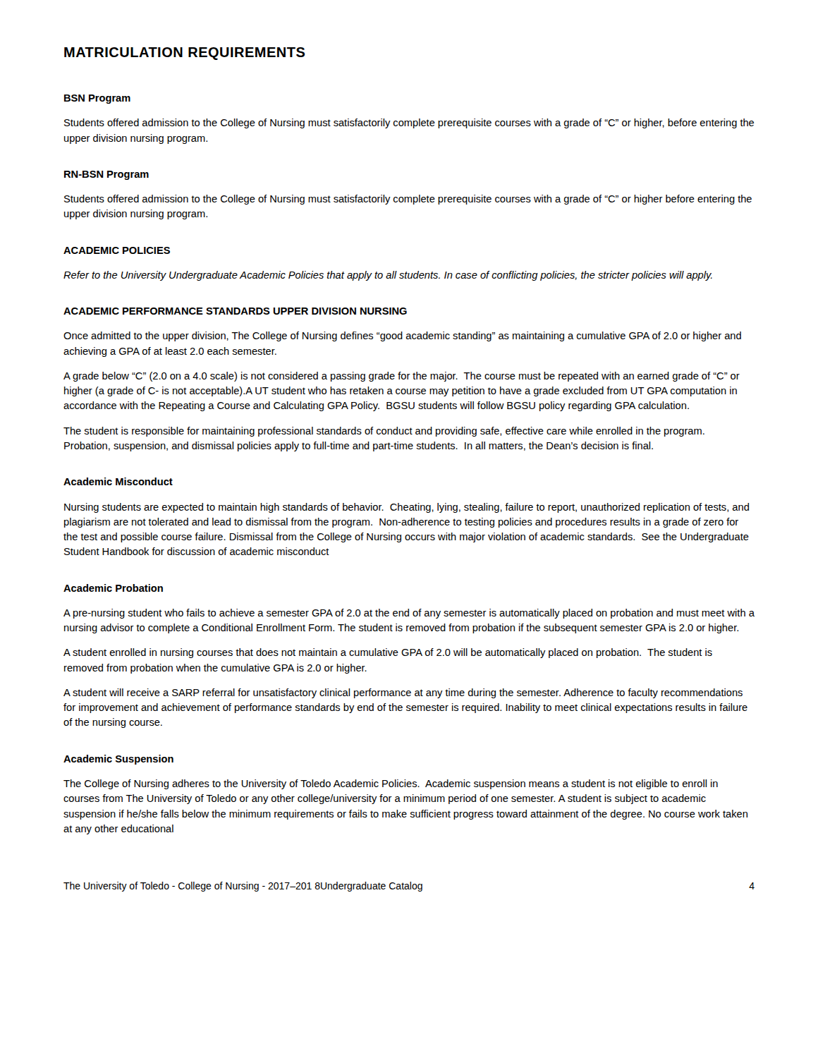MATRICULATION REQUIREMENTS
BSN Program
Students offered admission to the College of Nursing must satisfactorily complete prerequisite courses with a grade of “C” or higher, before entering the upper division nursing program.
RN-BSN Program
Students offered admission to the College of Nursing must satisfactorily complete prerequisite courses with a grade of “C” or higher before entering the upper division nursing program.
ACADEMIC POLICIES
Refer to the University Undergraduate Academic Policies that apply to all students. In case of conflicting policies, the stricter policies will apply.
ACADEMIC PERFORMANCE STANDARDS UPPER DIVISION NURSING
Once admitted to the upper division, The College of Nursing defines “good academic standing” as maintaining a cumulative GPA of 2.0 or higher and achieving a GPA of at least 2.0 each semester.
A grade below “C” (2.0 on a 4.0 scale) is not considered a passing grade for the major. The course must be repeated with an earned grade of “C” or higher (a grade of C- is not acceptable).A UT student who has retaken a course may petition to have a grade excluded from UT GPA computation in accordance with the Repeating a Course and Calculating GPA Policy. BGSU students will follow BGSU policy regarding GPA calculation.
The student is responsible for maintaining professional standards of conduct and providing safe, effective care while enrolled in the program.
Probation, suspension, and dismissal policies apply to full-time and part-time students. In all matters, the Dean’s decision is final.
Academic Misconduct
Nursing students are expected to maintain high standards of behavior. Cheating, lying, stealing, failure to report, unauthorized replication of tests, and plagiarism are not tolerated and lead to dismissal from the program. Non-adherence to testing policies and procedures results in a grade of zero for the test and possible course failure. Dismissal from the College of Nursing occurs with major violation of academic standards. See the Undergraduate Student Handbook for discussion of academic misconduct
Academic Probation
A pre-nursing student who fails to achieve a semester GPA of 2.0 at the end of any semester is automatically placed on probation and must meet with a nursing advisor to complete a Conditional Enrollment Form. The student is removed from probation if the subsequent semester GPA is 2.0 or higher.
A student enrolled in nursing courses that does not maintain a cumulative GPA of 2.0 will be automatically placed on probation. The student is removed from probation when the cumulative GPA is 2.0 or higher.
A student will receive a SARP referral for unsatisfactory clinical performance at any time during the semester. Adherence to faculty recommendations for improvement and achievement of performance standards by end of the semester is required. Inability to meet clinical expectations results in failure of the nursing course.
Academic Suspension
The College of Nursing adheres to the University of Toledo Academic Policies. Academic suspension means a student is not eligible to enroll in courses from The University of Toledo or any other college/university for a minimum period of one semester. A student is subject to academic suspension if he/she falls below the minimum requirements or fails to make sufficient progress toward attainment of the degree. No course work taken at any other educational
The University of Toledo - College of Nursing - 2017–201 8Undergraduate Catalog 4